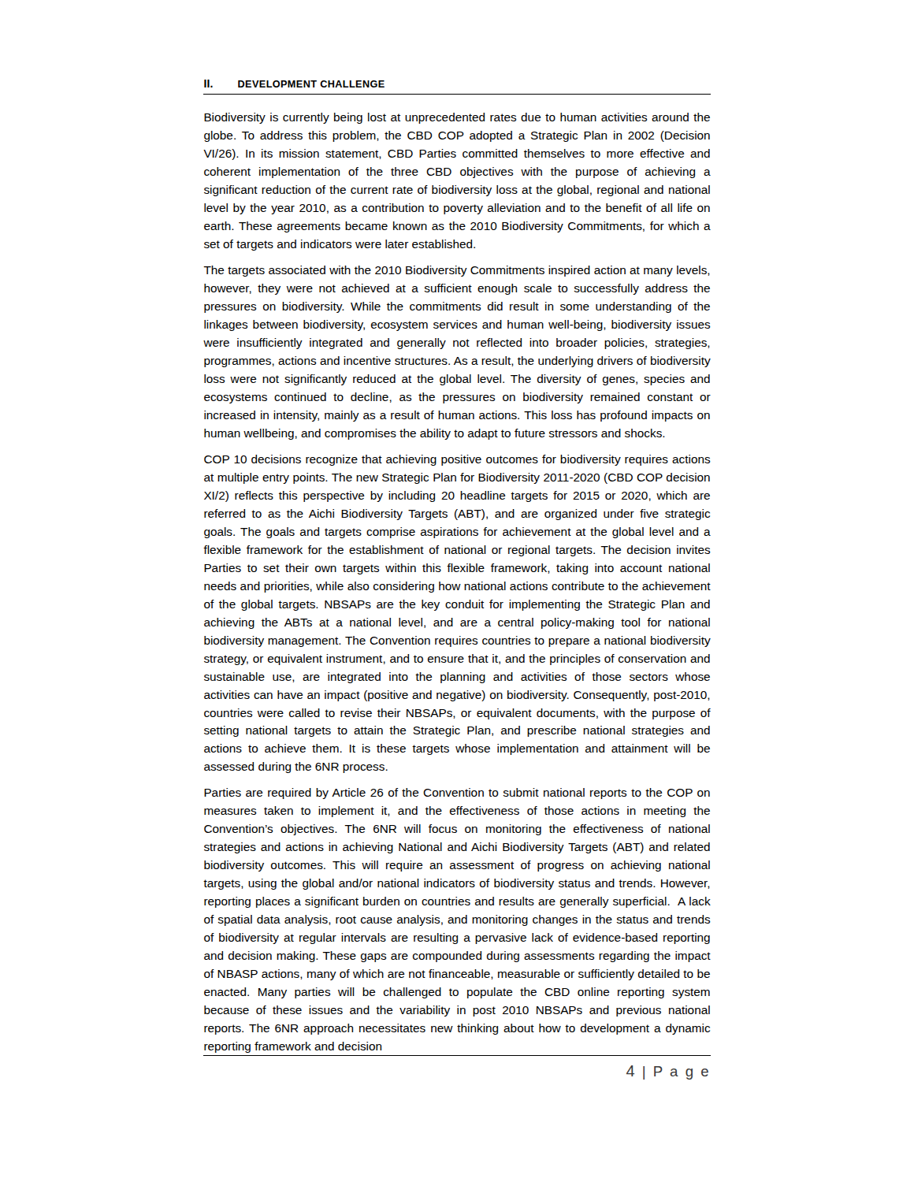II. Development Challenge
Biodiversity is currently being lost at unprecedented rates due to human activities around the globe. To address this problem, the CBD COP adopted a Strategic Plan in 2002 (Decision VI/26). In its mission statement, CBD Parties committed themselves to more effective and coherent implementation of the three CBD objectives with the purpose of achieving a significant reduction of the current rate of biodiversity loss at the global, regional and national level by the year 2010, as a contribution to poverty alleviation and to the benefit of all life on earth. These agreements became known as the 2010 Biodiversity Commitments, for which a set of targets and indicators were later established.
The targets associated with the 2010 Biodiversity Commitments inspired action at many levels, however, they were not achieved at a sufficient enough scale to successfully address the pressures on biodiversity. While the commitments did result in some understanding of the linkages between biodiversity, ecosystem services and human well-being, biodiversity issues were insufficiently integrated and generally not reflected into broader policies, strategies, programmes, actions and incentive structures. As a result, the underlying drivers of biodiversity loss were not significantly reduced at the global level. The diversity of genes, species and ecosystems continued to decline, as the pressures on biodiversity remained constant or increased in intensity, mainly as a result of human actions. This loss has profound impacts on human wellbeing, and compromises the ability to adapt to future stressors and shocks.
COP 10 decisions recognize that achieving positive outcomes for biodiversity requires actions at multiple entry points. The new Strategic Plan for Biodiversity 2011-2020 (CBD COP decision XI/2) reflects this perspective by including 20 headline targets for 2015 or 2020, which are referred to as the Aichi Biodiversity Targets (ABT), and are organized under five strategic goals. The goals and targets comprise aspirations for achievement at the global level and a flexible framework for the establishment of national or regional targets. The decision invites Parties to set their own targets within this flexible framework, taking into account national needs and priorities, while also considering how national actions contribute to the achievement of the global targets. NBSAPs are the key conduit for implementing the Strategic Plan and achieving the ABTs at a national level, and are a central policy-making tool for national biodiversity management. The Convention requires countries to prepare a national biodiversity strategy, or equivalent instrument, and to ensure that it, and the principles of conservation and sustainable use, are integrated into the planning and activities of those sectors whose activities can have an impact (positive and negative) on biodiversity. Consequently, post-2010, countries were called to revise their NBSAPs, or equivalent documents, with the purpose of setting national targets to attain the Strategic Plan, and prescribe national strategies and actions to achieve them. It is these targets whose implementation and attainment will be assessed during the 6NR process.
Parties are required by Article 26 of the Convention to submit national reports to the COP on measures taken to implement it, and the effectiveness of those actions in meeting the Convention’s objectives. The 6NR will focus on monitoring the effectiveness of national strategies and actions in achieving National and Aichi Biodiversity Targets (ABT) and related biodiversity outcomes. This will require an assessment of progress on achieving national targets, using the global and/or national indicators of biodiversity status and trends. However, reporting places a significant burden on countries and results are generally superficial. A lack of spatial data analysis, root cause analysis, and monitoring changes in the status and trends of biodiversity at regular intervals are resulting a pervasive lack of evidence-based reporting and decision making. These gaps are compounded during assessments regarding the impact of NBASP actions, many of which are not financeable, measurable or sufficiently detailed to be enacted. Many parties will be challenged to populate the CBD online reporting system because of these issues and the variability in post 2010 NBSAPs and previous national reports. The 6NR approach necessitates new thinking about how to development a dynamic reporting framework and decision
4 | P a g e